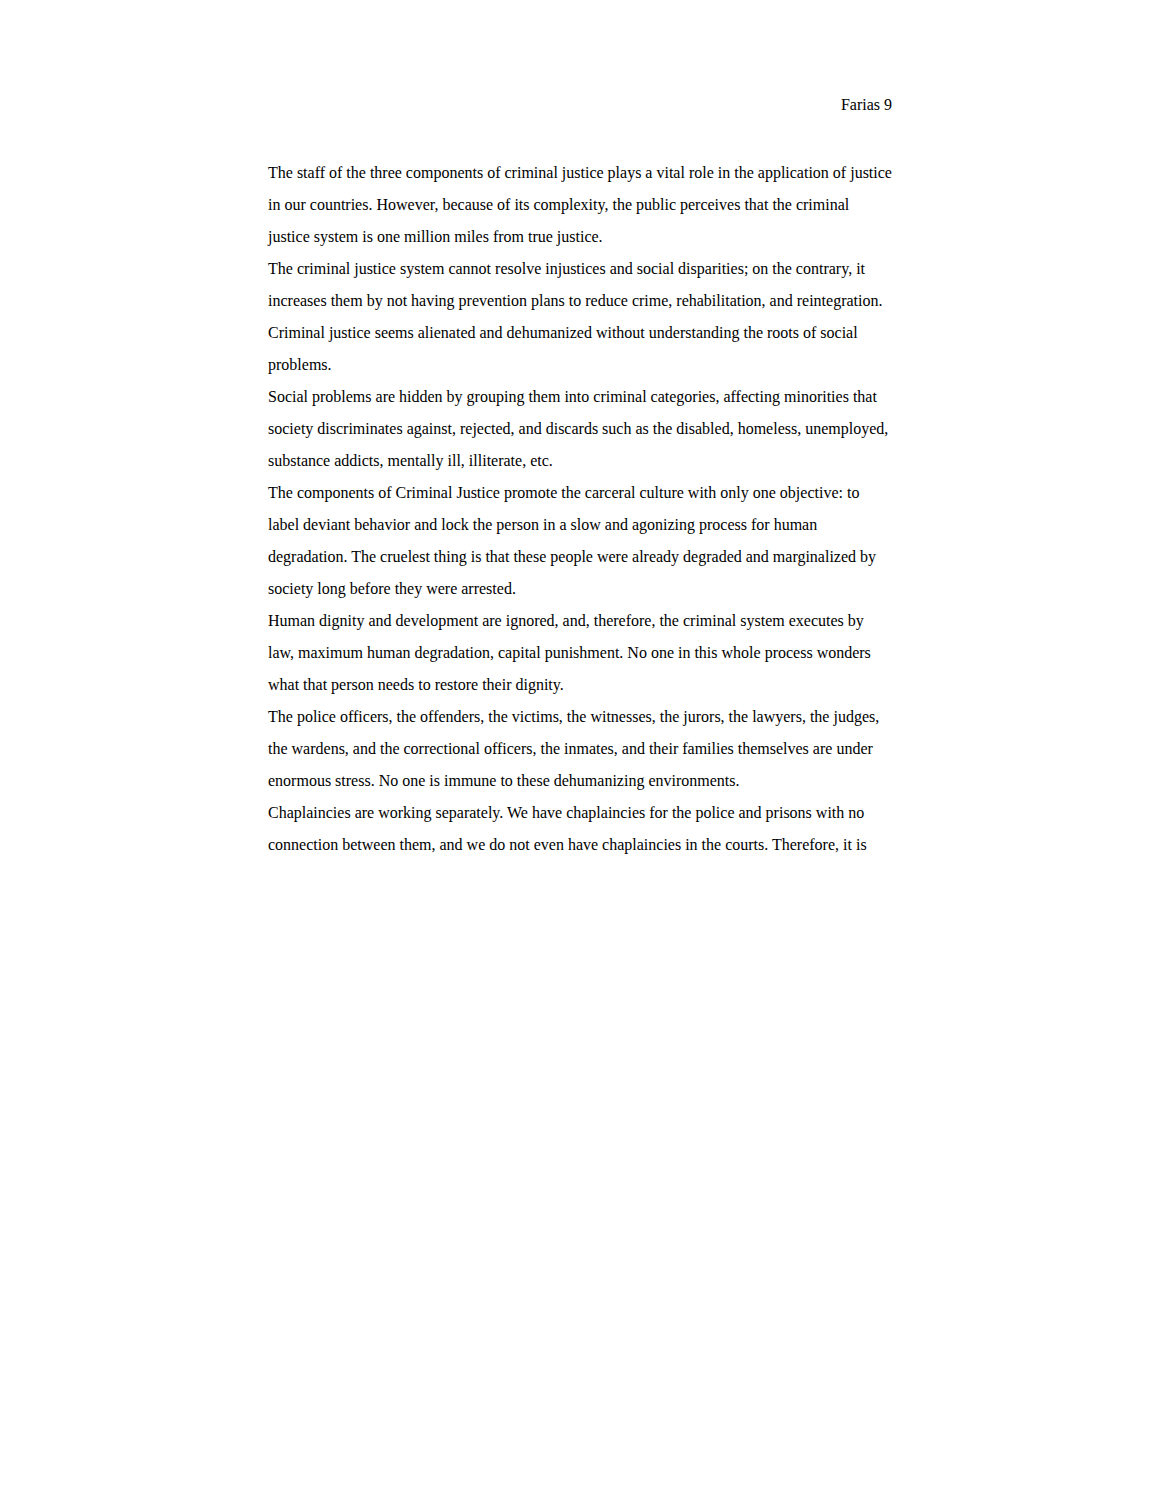Farias 9
The staff of the three components of criminal justice plays a vital role in the application of justice in our countries. However, because of its complexity, the public perceives that the criminal justice system is one million miles from true justice.
The criminal justice system cannot resolve injustices and social disparities; on the contrary, it increases them by not having prevention plans to reduce crime, rehabilitation, and reintegration. Criminal justice seems alienated and dehumanized without understanding the roots of social problems.
Social problems are hidden by grouping them into criminal categories, affecting minorities that society discriminates against, rejected, and discards such as the disabled, homeless, unemployed, substance addicts, mentally ill, illiterate, etc.
The components of Criminal Justice promote the carceral culture with only one objective: to label deviant behavior and lock the person in a slow and agonizing process for human degradation. The cruelest thing is that these people were already degraded and marginalized by society long before they were arrested.
Human dignity and development are ignored, and, therefore, the criminal system executes by law, maximum human degradation, capital punishment. No one in this whole process wonders what that person needs to restore their dignity.
The police officers, the offenders, the victims, the witnesses, the jurors, the lawyers, the judges, the wardens, and the correctional officers, the inmates, and their families themselves are under enormous stress. No one is immune to these dehumanizing environments.
Chaplaincies are working separately. We have chaplaincies for the police and prisons with no connection between them, and we do not even have chaplaincies in the courts. Therefore, it is